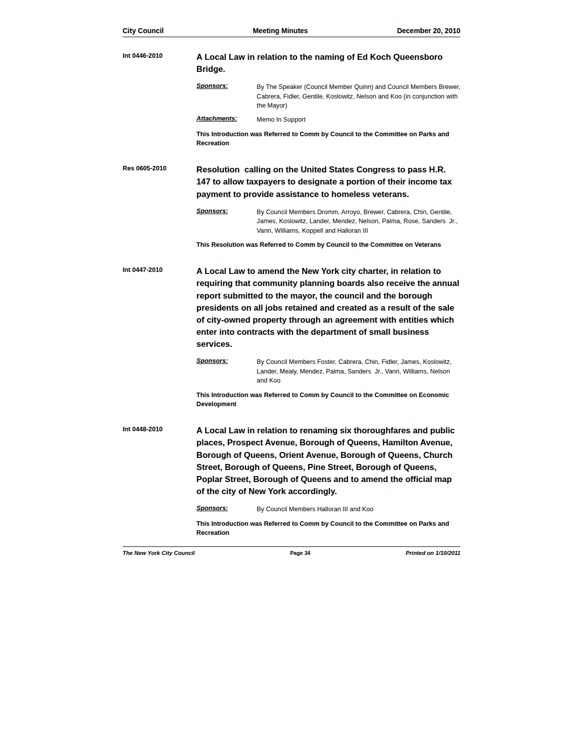City Council
Meeting Minutes
December 20, 2010
Int 0446-2010
A Local Law in relation to the naming of Ed Koch Queensboro Bridge.
Sponsors:
By The Speaker (Council Member Quinn) and Council Members Brewer, Cabrera, Fidler, Gentile, Koslowitz, Nelson and Koo (in conjunction with the Mayor)
Attachments:
Memo In Support
This Introduction was Referred to Comm by Council to the Committee on Parks and Recreation
Res 0605-2010
Resolution calling on the United States Congress to pass H.R. 147 to allow taxpayers to designate a portion of their income tax payment to provide assistance to homeless veterans.
Sponsors:
By Council Members Dromm, Arroyo, Brewer, Cabrera, Chin, Gentile, James, Koslowitz, Lander, Mendez, Nelson, Palma, Rose, Sanders Jr., Vann, Williams, Koppell and Halloran III
This Resolution was Referred to Comm by Council to the Committee on Veterans
Int 0447-2010
A Local Law to amend the New York city charter, in relation to requiring that community planning boards also receive the annual report submitted to the mayor, the council and the borough presidents on all jobs retained and created as a result of the sale of city-owned property through an agreement with entities which enter into contracts with the department of small business services.
Sponsors:
By Council Members Foster, Cabrera, Chin, Fidler, James, Koslowitz, Lander, Mealy, Mendez, Palma, Sanders Jr., Vann, Williams, Nelson and Koo
This Introduction was Referred to Comm by Council to the Committee on Economic Development
Int 0448-2010
A Local Law in relation to renaming six thoroughfares and public places, Prospect Avenue, Borough of Queens, Hamilton Avenue, Borough of Queens, Orient Avenue, Borough of Queens, Church Street, Borough of Queens, Pine Street, Borough of Queens, Poplar Street, Borough of Queens and to amend the official map of the city of New York accordingly.
Sponsors:
By Council Members Halloran III and Koo
This Introduction was Referred to Comm by Council to the Committee on Parks and Recreation
The New York City Council
Page 34
Printed on 1/10/2011